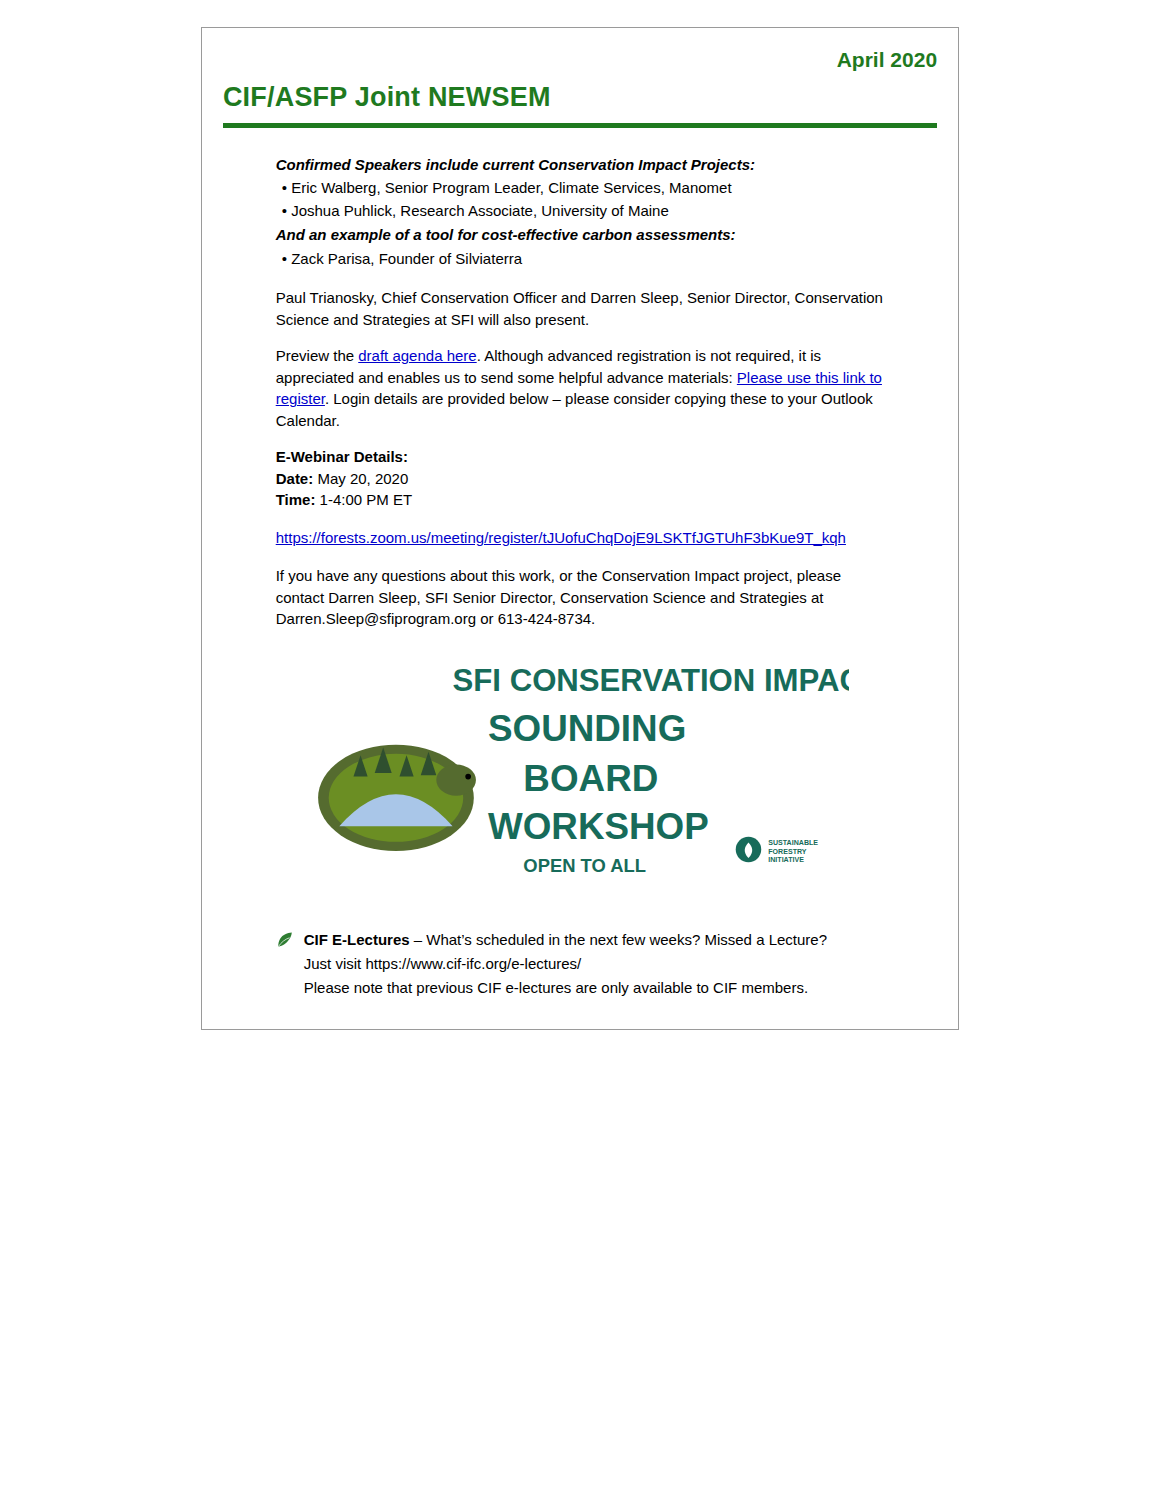April 2020
CIF/ASFP Joint NEWSEM
Confirmed Speakers include current Conservation Impact Projects:
Eric Walberg, Senior Program Leader, Climate Services, Manomet
Joshua Puhlick, Research Associate, University of Maine
And an example of a tool for cost-effective carbon assessments:
Zack Parisa, Founder of Silviaterra
Paul Trianosky, Chief Conservation Officer and Darren Sleep, Senior Director, Conservation Science and Strategies at SFI will also present.
Preview the draft agenda here. Although advanced registration is not required, it is appreciated and enables us to send some helpful advance materials: Please use this link to register. Login details are provided below – please consider copying these to your Outlook Calendar.
E-Webinar Details:
Date: May 20, 2020
Time: 1-4:00 PM ET
https://forests.zoom.us/meeting/register/tJUofuChqDojE9LSKTfJGTUhF3bKue9T_kqh
If you have any questions about this work, or the Conservation Impact project, please contact Darren Sleep, SFI Senior Director, Conservation Science and Strategies at Darren.Sleep@sfiprogram.org or 613-424-8734.
CIF E-Lectures – What’s scheduled in the next few weeks? Missed a Lecture?
Just visit https://www.cif-ifc.org/e-lectures/
Please note that previous CIF e-lectures are only available to CIF members.